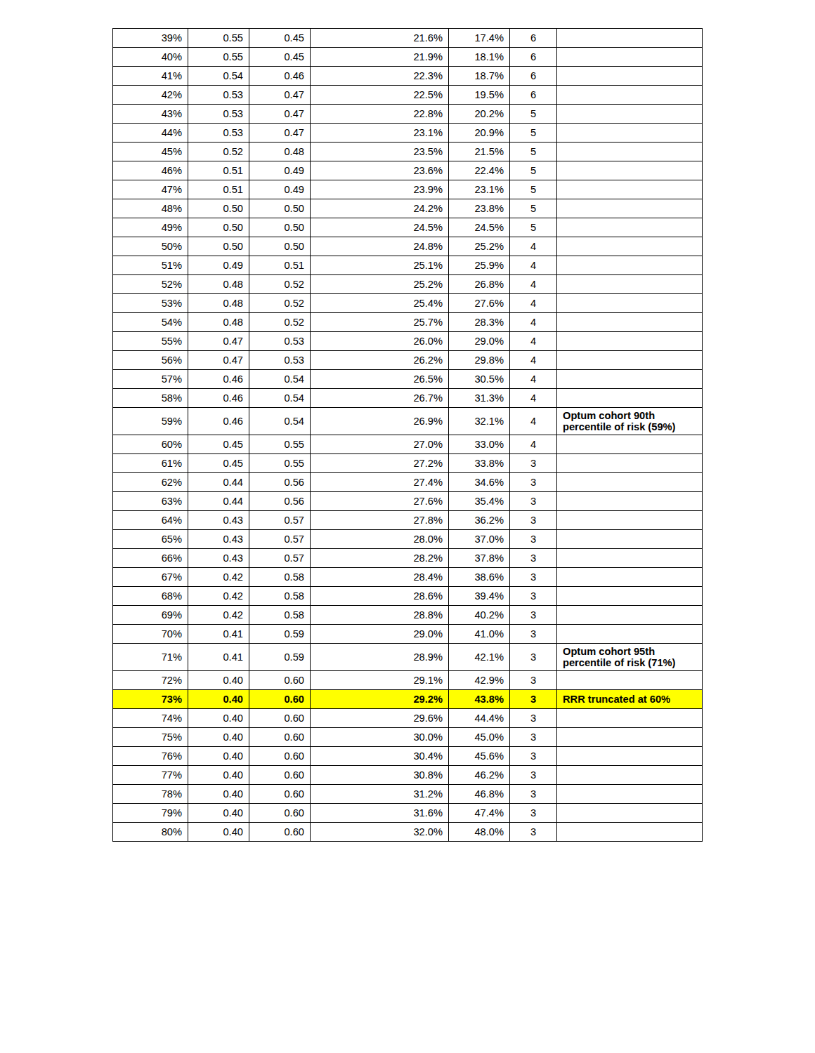| 39% | 0.55 | 0.45 | 21.6% | 17.4% | 6 | |
| 40% | 0.55 | 0.45 | 21.9% | 18.1% | 6 | |
| 41% | 0.54 | 0.46 | 22.3% | 18.7% | 6 | |
| 42% | 0.53 | 0.47 | 22.5% | 19.5% | 6 | |
| 43% | 0.53 | 0.47 | 22.8% | 20.2% | 5 | |
| 44% | 0.53 | 0.47 | 23.1% | 20.9% | 5 | |
| 45% | 0.52 | 0.48 | 23.5% | 21.5% | 5 | |
| 46% | 0.51 | 0.49 | 23.6% | 22.4% | 5 | |
| 47% | 0.51 | 0.49 | 23.9% | 23.1% | 5 | |
| 48% | 0.50 | 0.50 | 24.2% | 23.8% | 5 | |
| 49% | 0.50 | 0.50 | 24.5% | 24.5% | 5 | |
| 50% | 0.50 | 0.50 | 24.8% | 25.2% | 4 | |
| 51% | 0.49 | 0.51 | 25.1% | 25.9% | 4 | |
| 52% | 0.48 | 0.52 | 25.2% | 26.8% | 4 | |
| 53% | 0.48 | 0.52 | 25.4% | 27.6% | 4 | |
| 54% | 0.48 | 0.52 | 25.7% | 28.3% | 4 | |
| 55% | 0.47 | 0.53 | 26.0% | 29.0% | 4 | |
| 56% | 0.47 | 0.53 | 26.2% | 29.8% | 4 | |
| 57% | 0.46 | 0.54 | 26.5% | 30.5% | 4 | |
| 58% | 0.46 | 0.54 | 26.7% | 31.3% | 4 | |
| 59% | 0.46 | 0.54 | 26.9% | 32.1% | 4 | Optum cohort 90th percentile of risk (59%) |
| 60% | 0.45 | 0.55 | 27.0% | 33.0% | 4 | |
| 61% | 0.45 | 0.55 | 27.2% | 33.8% | 3 | |
| 62% | 0.44 | 0.56 | 27.4% | 34.6% | 3 | |
| 63% | 0.44 | 0.56 | 27.6% | 35.4% | 3 | |
| 64% | 0.43 | 0.57 | 27.8% | 36.2% | 3 | |
| 65% | 0.43 | 0.57 | 28.0% | 37.0% | 3 | |
| 66% | 0.43 | 0.57 | 28.2% | 37.8% | 3 | |
| 67% | 0.42 | 0.58 | 28.4% | 38.6% | 3 | |
| 68% | 0.42 | 0.58 | 28.6% | 39.4% | 3 | |
| 69% | 0.42 | 0.58 | 28.8% | 40.2% | 3 | |
| 70% | 0.41 | 0.59 | 29.0% | 41.0% | 3 | |
| 71% | 0.41 | 0.59 | 28.9% | 42.1% | 3 | Optum cohort 95th percentile of risk (71%) |
| 72% | 0.40 | 0.60 | 29.1% | 42.9% | 3 | |
| 73% | 0.40 | 0.60 | 29.2% | 43.8% | 3 | RRR truncated at 60% |
| 74% | 0.40 | 0.60 | 29.6% | 44.4% | 3 | |
| 75% | 0.40 | 0.60 | 30.0% | 45.0% | 3 | |
| 76% | 0.40 | 0.60 | 30.4% | 45.6% | 3 | |
| 77% | 0.40 | 0.60 | 30.8% | 46.2% | 3 | |
| 78% | 0.40 | 0.60 | 31.2% | 46.8% | 3 | |
| 79% | 0.40 | 0.60 | 31.6% | 47.4% | 3 | |
| 80% | 0.40 | 0.60 | 32.0% | 48.0% | 3 | |